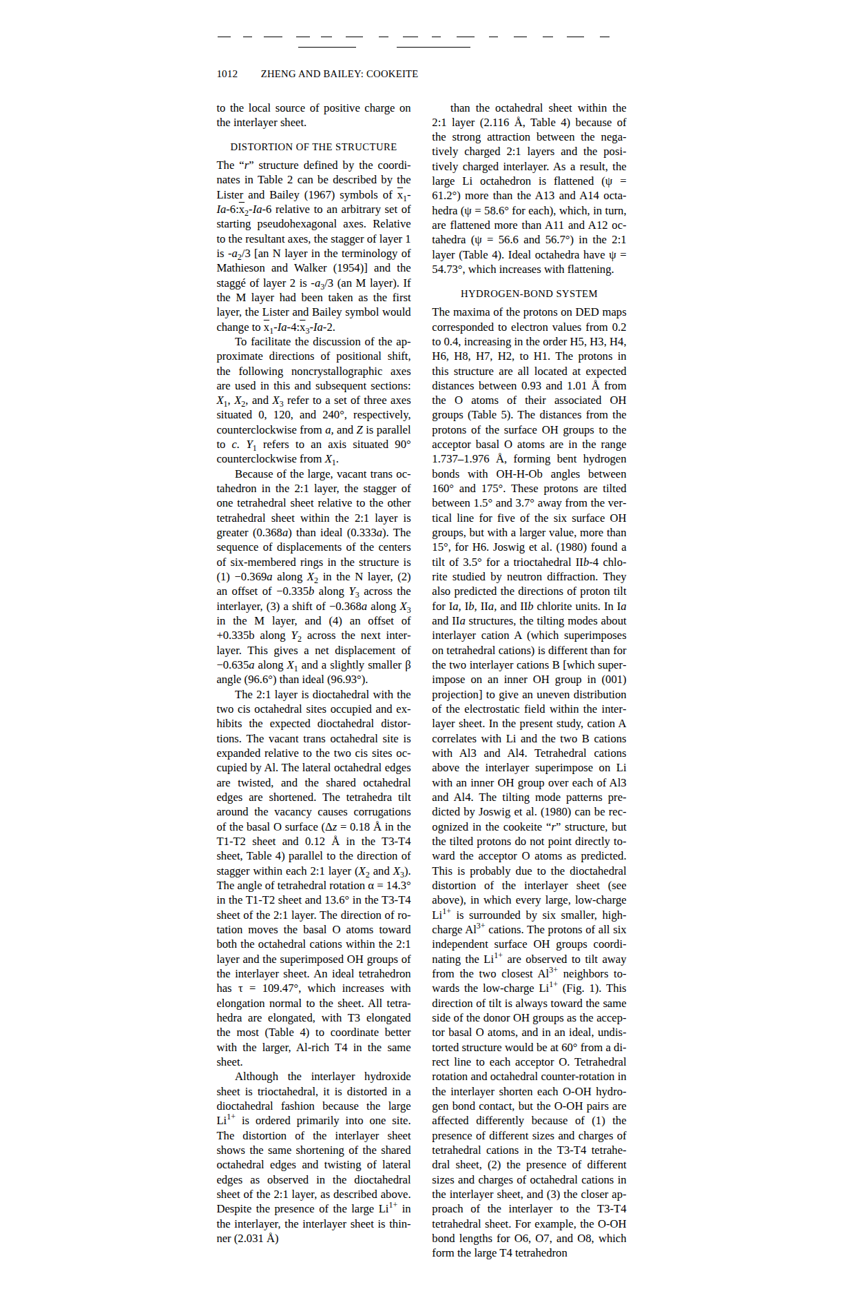1012
Zheng and Bailey: Cookeite
to the local source of positive charge on the interlayer sheet.
Distortion of the structure
The “r” structure defined by the coordinates in Table 2 can be described by the Lister and Bailey (1967) symbols of x1-Ia-6:x2-Ia-6 relative to an arbitrary set of starting pseudohexagonal axes. Relative to the resultant axes, the stagger of layer 1 is -a2/3 [an N layer in the terminology of Mathieson and Walker (1954)] and the staggé of layer 2 is -a3/3 (an M layer). If the M layer had been taken as the first layer, the Lister and Bailey symbol would change to x1-Ia-4:x3-Ia-2.
To facilitate the discussion of the approximate directions of positional shift, the following noncrystallographic axes are used in this and subsequent sections: X1, X2, and X3 refer to a set of three axes situated 0, 120, and 240°, respectively, counterclockwise from a, and Z is parallel to c. Y1 refers to an axis situated 90° counterclockwise from X1.
Because of the large, vacant trans octahedron in the 2:1 layer, the stagger of one tetrahedral sheet relative to the other tetrahedral sheet within the 2:1 layer is greater (0.368a) than ideal (0.333a). The sequence of displacements of the centers of six-membered rings in the structure is (1) −0.369a along X2 in the N layer, (2) an offset of −0.335b along Y3 across the interlayer, (3) a shift of −0.368a along X3 in the M layer, and (4) an offset of +0.335b along Y2 across the next interlayer. This gives a net displacement of −0.635a along X1 and a slightly smaller β angle (96.6°) than ideal (96.93°).
The 2:1 layer is dioctahedral with the two cis octahedral sites occupied and exhibits the expected dioctahedral distortions. The vacant trans octahedral site is expanded relative to the two cis sites occupied by Al. The lateral octahedral edges are twisted, and the shared octahedral edges are shortened. The tetrahedra tilt around the vacancy causes corrugations of the basal O surface (Δz = 0.18 Å in the T1-T2 sheet and 0.12 Å in the T3-T4 sheet, Table 4) parallel to the direction of stagger within each 2:1 layer (X2 and X3). The angle of tetrahedral rotation α = 14.3° in the T1-T2 sheet and 13.6° in the T3-T4 sheet of the 2:1 layer. The direction of rotation moves the basal O atoms toward both the octahedral cations within the 2:1 layer and the superimposed OH groups of the interlayer sheet. An ideal tetrahedron has τ = 109.47°, which increases with elongation normal to the sheet. All tetrahedra are elongated, with T3 elongated the most (Table 4) to coordinate better with the larger, Al-rich T4 in the same sheet.
Although the interlayer hydroxide sheet is trioctahedral, it is distorted in a dioctahedral fashion because the large Li1+ is ordered primarily into one site. The distortion of the interlayer sheet shows the same shortening of the shared octahedral edges and twisting of lateral edges as observed in the dioctahedral sheet of the 2:1 layer, as described above. Despite the presence of the large Li1+ in the interlayer, the interlayer sheet is thinner (2.031 Å)
than the octahedral sheet within the 2:1 layer (2.116 Å, Table 4) because of the strong attraction between the negatively charged 2:1 layers and the positively charged interlayer. As a result, the large Li octahedron is flattened (ψ = 61.2°) more than the A13 and A14 octahedra (ψ = 58.6° for each), which, in turn, are flattened more than A11 and A12 octahedra (ψ = 56.6 and 56.7°) in the 2:1 layer (Table 4). Ideal octahedra have ψ = 54.73°, which increases with flattening.
Hydrogen-bond system
The maxima of the protons on DED maps corresponded to electron values from 0.2 to 0.4, increasing in the order H5, H3, H4, H6, H8, H7, H2, to H1. The protons in this structure are all located at expected distances between 0.93 and 1.01 Å from the O atoms of their associated OH groups (Table 5). The distances from the protons of the surface OH groups to the acceptor basal O atoms are in the range 1.737–1.976 Å, forming bent hydrogen bonds with OH-H-Ob angles between 160° and 175°. These protons are tilted between 1.5° and 3.7° away from the vertical line for five of the six surface OH groups, but with a larger value, more than 15°, for H6. Joswig et al. (1980) found a tilt of 3.5° for a trioctahedral IIb-4 chlorite studied by neutron diffraction. They also predicted the directions of proton tilt for Ia, Ib, IIa, and IIb chlorite units. In Ia and IIa structures, the tilting modes about interlayer cation A (which superimposes on tetrahedral cations) is different than for the two interlayer cations B [which superimpose on an inner OH group in (001) projection] to give an uneven distribution of the electrostatic field within the interlayer sheet. In the present study, cation A correlates with Li and the two B cations with Al3 and Al4. Tetrahedral cations above the interlayer superimpose on Li with an inner OH group over each of Al3 and Al4. The tilting mode patterns predicted by Joswig et al. (1980) can be recognized in the cookeite “r” structure, but the tilted protons do not point directly toward the acceptor O atoms as predicted. This is probably due to the dioctahedral distortion of the interlayer sheet (see above), in which every large, low-charge Li1+ is surrounded by six smaller, high-charge Al3+ cations. The protons of all six independent surface OH groups coordinating the Li1+ are observed to tilt away from the two closest Al3+ neighbors towards the low-charge Li1+ (Fig. 1). This direction of tilt is always toward the same side of the donor OH groups as the acceptor basal O atoms, and in an ideal, undistorted structure would be at 60° from a direct line to each acceptor O. Tetrahedral rotation and octahedral counter-rotation in the interlayer shorten each O-OH hydrogen bond contact, but the O-OH pairs are affected differently because of (1) the presence of different sizes and charges of tetrahedral cations in the T3-T4 tetrahedral sheet, (2) the presence of different sizes and charges of octahedral cations in the interlayer sheet, and (3) the closer approach of the interlayer to the T3-T4 tetrahedral sheet. For example, the O-OH bond lengths for O6, O7, and O8, which form the large T4 tetrahedron